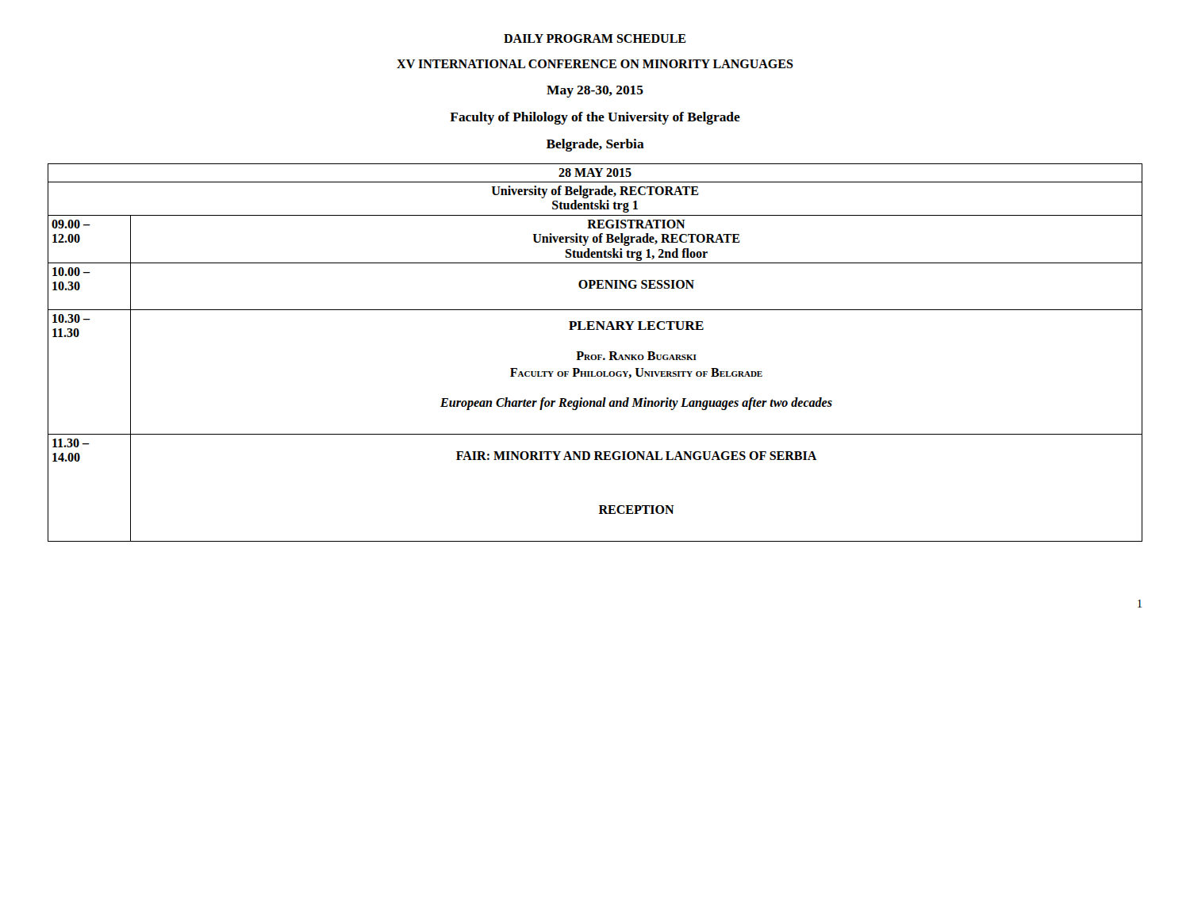DAILY PROGRAM SCHEDULE
XV INTERNATIONAL CONFERENCE ON MINORITY LANGUAGES
May 28-30, 2015
Faculty of Philology of the University of Belgrade
Belgrade, Serbia
| 28 MAY 2015 |
| University of Belgrade, RECTORATE Studentski trg 1 |
| 09.00 – 12.00 | REGISTRATION University of Belgrade, RECTORATE Studentski trg 1, 2nd floor |
| 10.00 – 10.30 | OPENING SESSION |
| 10.30 – 11.30 | PLENARY LECTURE Prof. Ranko Bugarski Faculty of Philology, University of Belgrade European Charter for Regional and Minority Languages after two decades |
| 11.30 – 14.00 | FAIR: MINORITY AND REGIONAL LANGUAGES OF SERBIA RECEPTION |
1